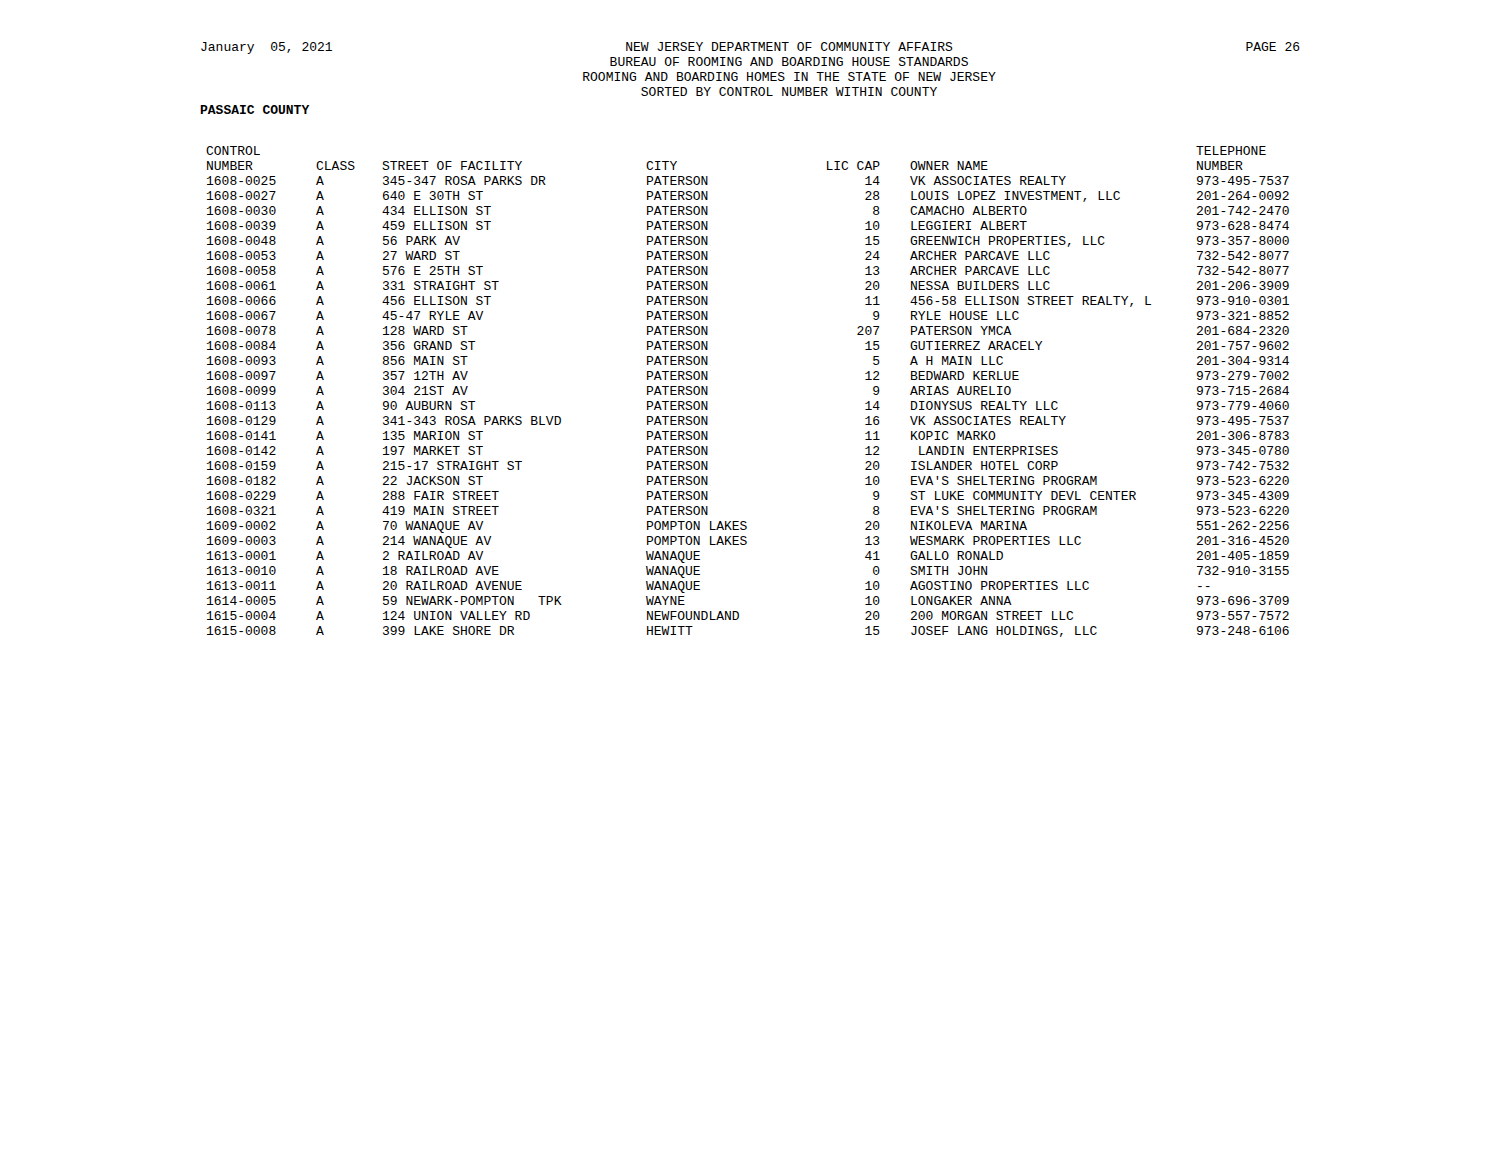January 05, 2021
NEW JERSEY DEPARTMENT OF COMMUNITY AFFAIRS BUREAU OF ROOMING AND BOARDING HOUSE STANDARDS ROOMING AND BOARDING HOMES IN THE STATE OF NEW JERSEY SORTED BY CONTROL NUMBER WITHIN COUNTY
PAGE 26
PASSAIC COUNTY
| CONTROL NUMBER | CLASS | STREET OF FACILITY | CITY | LIC CAP | OWNER NAME | TELEPHONE NUMBER |
| --- | --- | --- | --- | --- | --- | --- |
| 1608-0025 | A | 345-347 ROSA PARKS DR | PATERSON | 14 | VK ASSOCIATES REALTY | 973-495-7537 |
| 1608-0027 | A | 640 E 30TH ST | PATERSON | 28 | LOUIS LOPEZ INVESTMENT, LLC | 201-264-0092 |
| 1608-0030 | A | 434 ELLISON ST | PATERSON | 8 | CAMACHO ALBERTO | 201-742-2470 |
| 1608-0039 | A | 459 ELLISON ST | PATERSON | 10 | LEGGIERI ALBERT | 973-628-8474 |
| 1608-0048 | A | 56 PARK AV | PATERSON | 15 | GREENWICH PROPERTIES, LLC | 973-357-8000 |
| 1608-0053 | A | 27 WARD ST | PATERSON | 24 | ARCHER PARCAVE LLC | 732-542-8077 |
| 1608-0058 | A | 576 E 25TH ST | PATERSON | 13 | ARCHER PARCAVE LLC | 732-542-8077 |
| 1608-0061 | A | 331 STRAIGHT ST | PATERSON | 20 | NESSA BUILDERS LLC | 201-206-3909 |
| 1608-0066 | A | 456 ELLISON ST | PATERSON | 11 | 456-58 ELLISON STREET REALTY, L | 973-910-0301 |
| 1608-0067 | A | 45-47 RYLE AV | PATERSON | 9 | RYLE HOUSE LLC | 973-321-8852 |
| 1608-0078 | A | 128 WARD ST | PATERSON | 207 | PATERSON YMCA | 201-684-2320 |
| 1608-0084 | A | 356 GRAND ST | PATERSON | 15 | GUTIERREZ ARACELY | 201-757-9602 |
| 1608-0093 | A | 856 MAIN ST | PATERSON | 5 | A H MAIN LLC | 201-304-9314 |
| 1608-0097 | A | 357 12TH AV | PATERSON | 12 | BEDWARD KERLUE | 973-279-7002 |
| 1608-0099 | A | 304 21ST AV | PATERSON | 9 | ARIAS AURELIO | 973-715-2684 |
| 1608-0113 | A | 90 AUBURN ST | PATERSON | 14 | DIONYSUS REALTY LLC | 973-779-4060 |
| 1608-0129 | A | 341-343 ROSA PARKS BLVD | PATERSON | 16 | VK ASSOCIATES REALTY | 973-495-7537 |
| 1608-0141 | A | 135 MARION ST | PATERSON | 11 | KOPIC MARKO | 201-306-8783 |
| 1608-0142 | A | 197 MARKET ST | PATERSON | 12 | LANDIN ENTERPRISES | 973-345-0780 |
| 1608-0159 | A | 215-17 STRAIGHT ST | PATERSON | 20 | ISLANDER HOTEL CORP | 973-742-7532 |
| 1608-0182 | A | 22 JACKSON ST | PATERSON | 10 | EVA'S SHELTERING PROGRAM | 973-523-6220 |
| 1608-0229 | A | 288 FAIR STREET | PATERSON | 9 | ST LUKE COMMUNITY DEVL CENTER | 973-345-4309 |
| 1608-0321 | A | 419 MAIN STREET | PATERSON | 8 | EVA'S SHELTERING PROGRAM | 973-523-6220 |
| 1609-0002 | A | 70 WANAQUE AV | POMPTON LAKES | 20 | NIKOLEVA MARINA | 551-262-2256 |
| 1609-0003 | A | 214 WANAQUE AV | POMPTON LAKES | 13 | WESMARK PROPERTIES LLC | 201-316-4520 |
| 1613-0001 | A | 2 RAILROAD AV | WANAQUE | 41 | GALLO RONALD | 201-405-1859 |
| 1613-0010 | A | 18 RAILROAD AVE | WANAQUE | 0 | SMITH JOHN | 732-910-3155 |
| 1613-0011 | A | 20 RAILROAD AVENUE | WANAQUE | 10 | AGOSTINO PROPERTIES LLC | -- |
| 1614-0005 | A | 59 NEWARK-POMPTON TPK | WAYNE | 10 | LONGAKER ANNA | 973-696-3709 |
| 1615-0004 | A | 124 UNION VALLEY RD | NEWFOUNDLAND | 20 | 200 MORGAN STREET LLC | 973-557-7572 |
| 1615-0008 | A | 399 LAKE SHORE DR | HEWITT | 15 | JOSEF LANG HOLDINGS, LLC | 973-248-6106 |